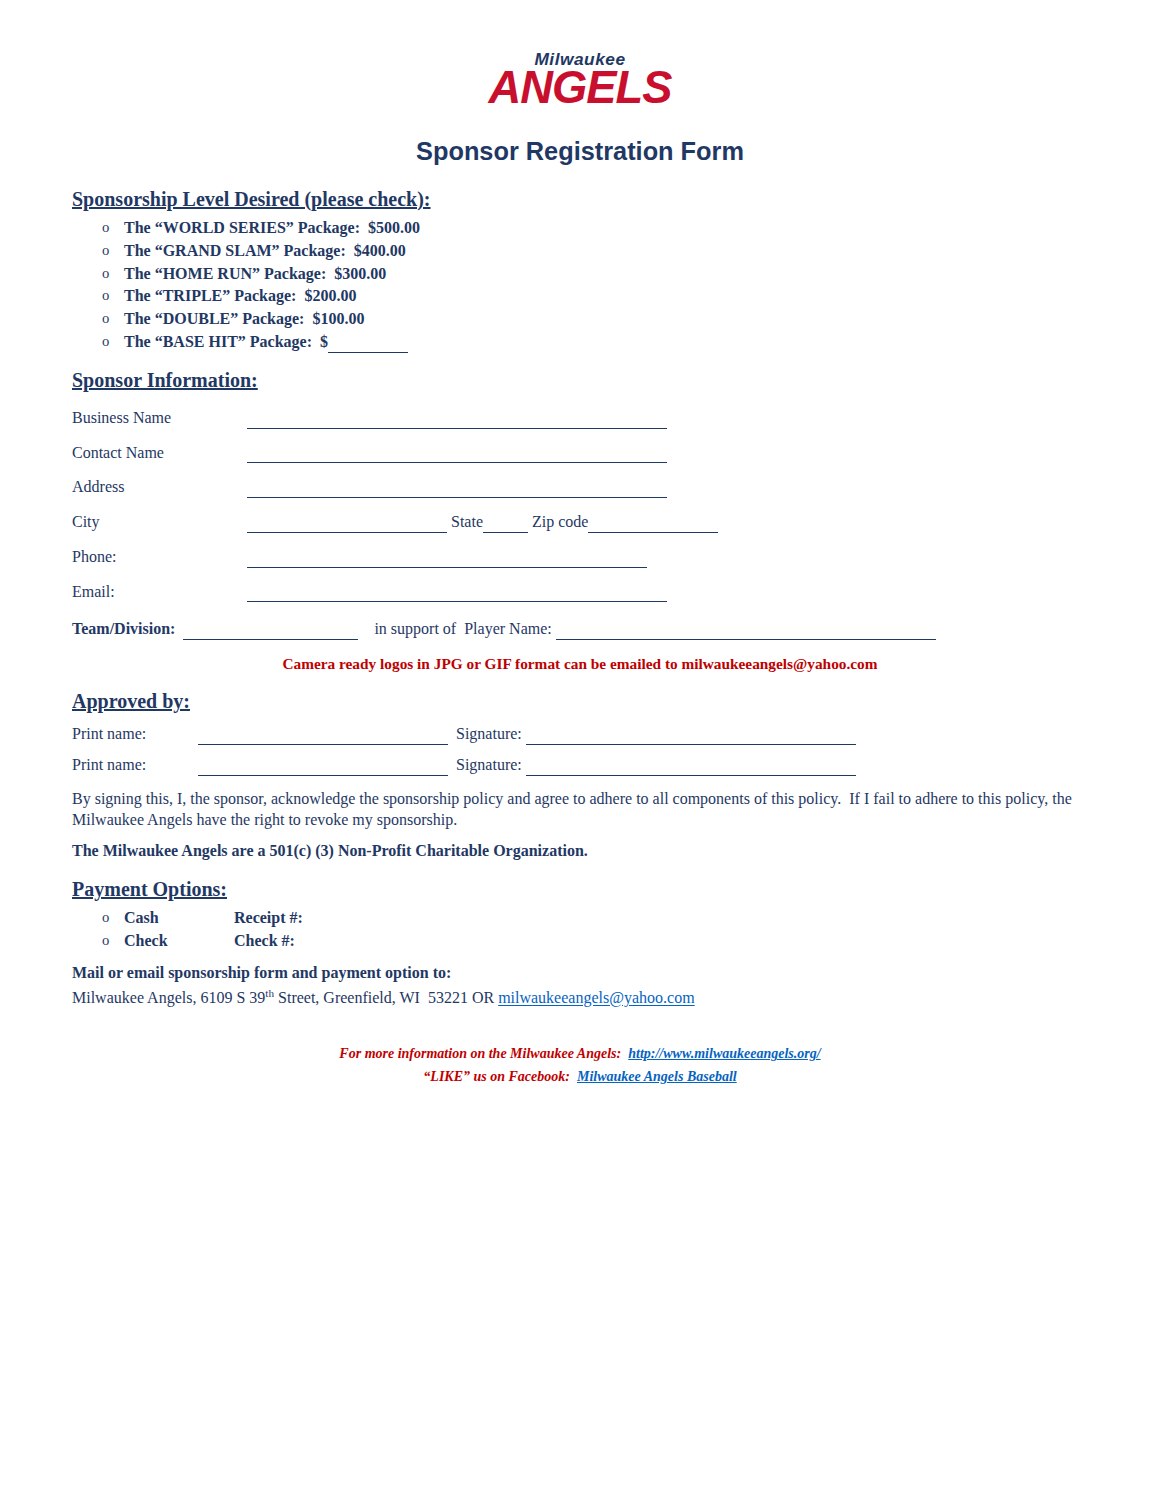Milwaukee ANGELS
Sponsor Registration Form
Sponsorship Level Desired (please check):
The “WORLD SERIES” Package: $500.00
The “GRAND SLAM” Package: $400.00
The “HOME RUN” Package: $300.00
The “TRIPLE” Package: $200.00
The “DOUBLE” Package: $100.00
The “BASE HIT” Package: $
Sponsor Information:
| Business Name | |
| Contact Name | |
| Address | |
| City | State Zip code |
| Phone: | |
| Email: | |
Team/Division: in support of Player Name:
Camera ready logos in JPG or GIF format can be emailed to milwaukeeangels@yahoo.com
Approved by:
Print name: Signature:
Print name: Signature:
By signing this, I, the sponsor, acknowledge the sponsorship policy and agree to adhere to all components of this policy. If I fail to adhere to this policy, the Milwaukee Angels have the right to revoke my sponsorship.
The Milwaukee Angels are a 501(c) (3) Non-Profit Charitable Organization.
Payment Options:
Cash Receipt #:
Check Check #:
Mail or email sponsorship form and payment option to:
Milwaukee Angels, 6109 S 39th Street, Greenfield, WI 53221 OR milwaukeeangels@yahoo.com
For more information on the Milwaukee Angels: http://www.milwaukeeangels.org/
“LIKE” us on Facebook: Milwaukee Angels Baseball